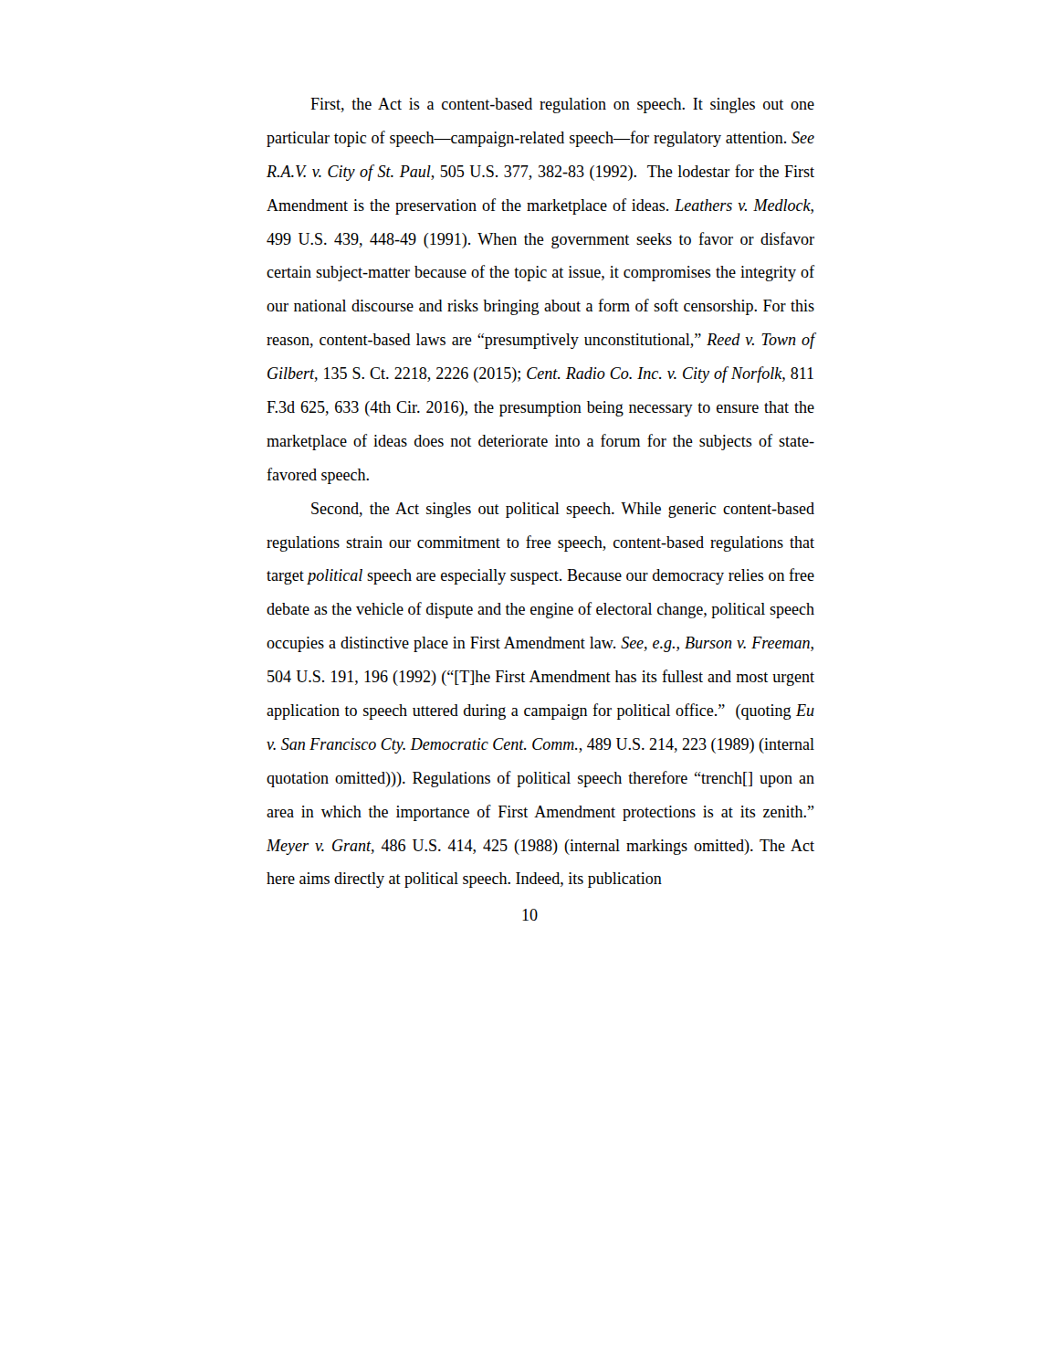First, the Act is a content-based regulation on speech. It singles out one particular topic of speech—campaign-related speech—for regulatory attention. See R.A.V. v. City of St. Paul, 505 U.S. 377, 382-83 (1992). The lodestar for the First Amendment is the preservation of the marketplace of ideas. Leathers v. Medlock, 499 U.S. 439, 448-49 (1991). When the government seeks to favor or disfavor certain subject-matter because of the topic at issue, it compromises the integrity of our national discourse and risks bringing about a form of soft censorship. For this reason, content-based laws are “presumptively unconstitutional,” Reed v. Town of Gilbert, 135 S. Ct. 2218, 2226 (2015); Cent. Radio Co. Inc. v. City of Norfolk, 811 F.3d 625, 633 (4th Cir. 2016), the presumption being necessary to ensure that the marketplace of ideas does not deteriorate into a forum for the subjects of state-favored speech.
Second, the Act singles out political speech. While generic content-based regulations strain our commitment to free speech, content-based regulations that target political speech are especially suspect. Because our democracy relies on free debate as the vehicle of dispute and the engine of electoral change, political speech occupies a distinctive place in First Amendment law. See, e.g., Burson v. Freeman, 504 U.S. 191, 196 (1992) (“[T]he First Amendment has its fullest and most urgent application to speech uttered during a campaign for political office.” (quoting Eu v. San Francisco Cty. Democratic Cent. Comm., 489 U.S. 214, 223 (1989) (internal quotation omitted))). Regulations of political speech therefore “trench[] upon an area in which the importance of First Amendment protections is at its zenith.” Meyer v. Grant, 486 U.S. 414, 425 (1988) (internal markings omitted). The Act here aims directly at political speech. Indeed, its publication
10